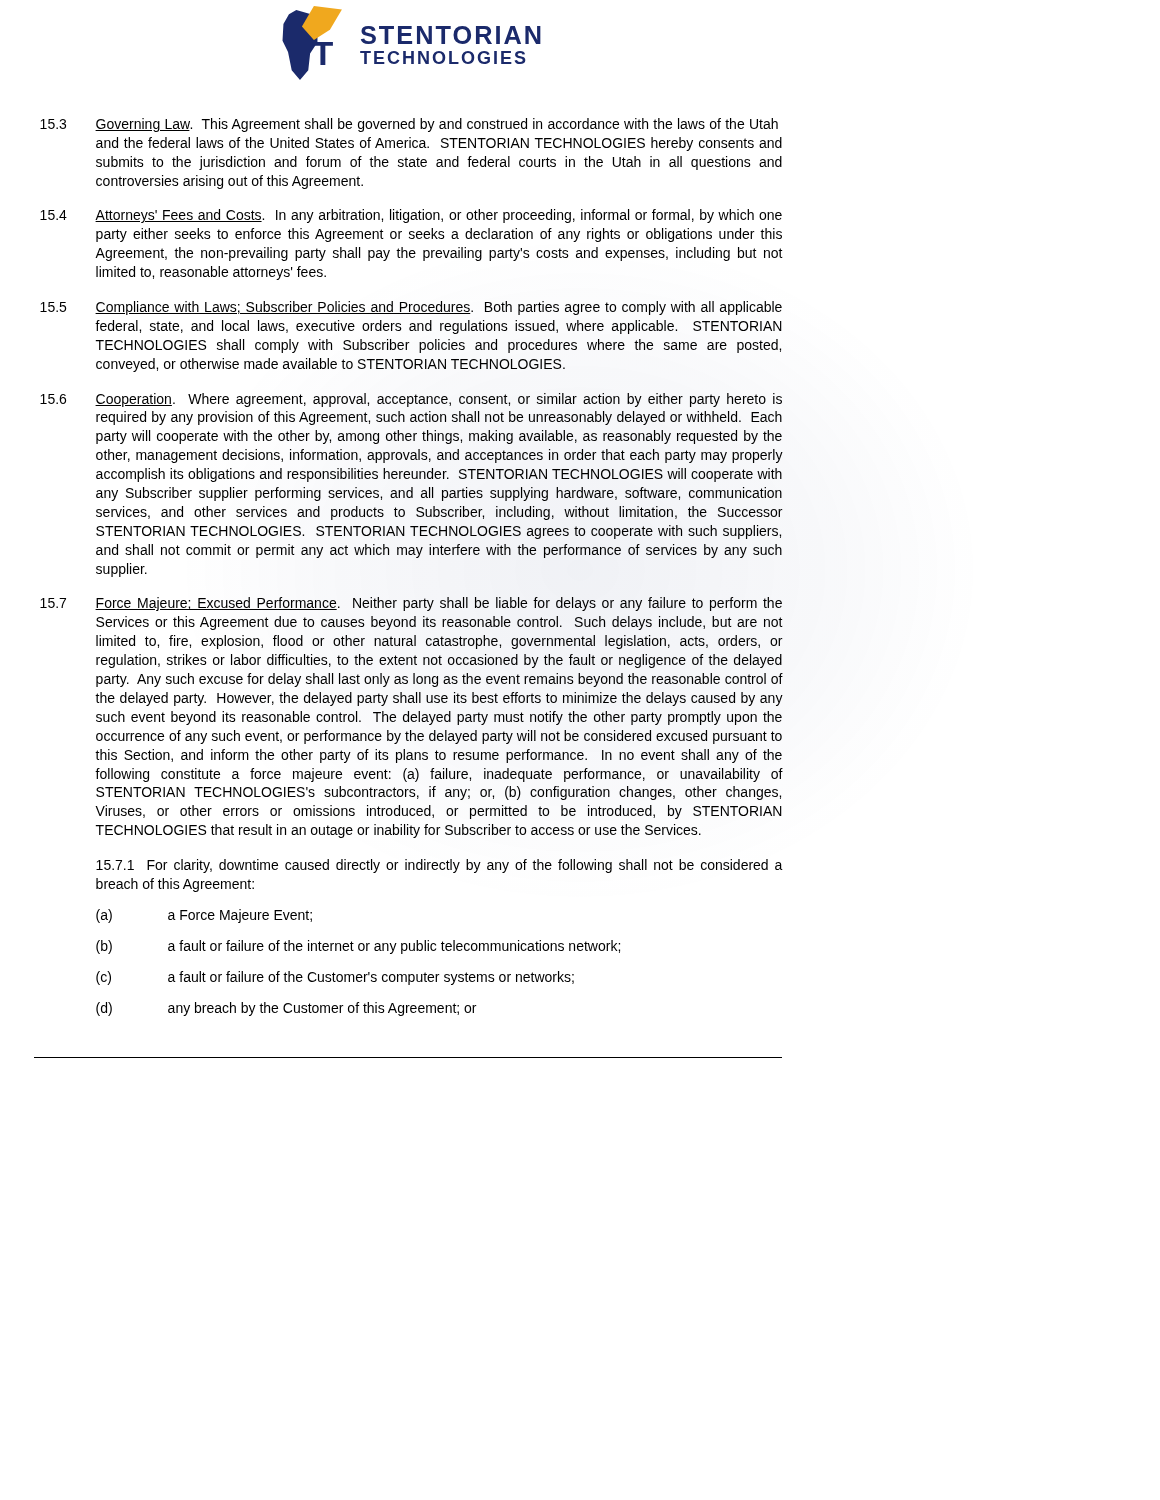T
STENTORIAN
TECHNOLOGIES
15.3
Governing Law. This Agreement shall be governed by and construed in accordance with the laws of the Utah and the federal laws of the United States of America. STENTORIAN TECHNOLOGIES hereby consents and submits to the jurisdiction and forum of the state and federal courts in the Utah in all questions and controversies arising out of this Agreement.
15.4
Attorneys' Fees and Costs. In any arbitration, litigation, or other proceeding, informal or formal, by which one party either seeks to enforce this Agreement or seeks a declaration of any rights or obligations under this Agreement, the non-prevailing party shall pay the prevailing party's costs and expenses, including but not limited to, reasonable attorneys' fees.
15.5
Compliance with Laws; Subscriber Policies and Procedures. Both parties agree to comply with all applicable federal, state, and local laws, executive orders and regulations issued, where applicable. STENTORIAN TECHNOLOGIES shall comply with Subscriber policies and procedures where the same are posted, conveyed, or otherwise made available to STENTORIAN TECHNOLOGIES.
15.6
Cooperation. Where agreement, approval, acceptance, consent, or similar action by either party hereto is required by any provision of this Agreement, such action shall not be unreasonably delayed or withheld. Each party will cooperate with the other by, among other things, making available, as reasonably requested by the other, management decisions, information, approvals, and acceptances in order that each party may properly accomplish its obligations and responsibilities hereunder. STENTORIAN TECHNOLOGIES will cooperate with any Subscriber supplier performing services, and all parties supplying hardware, software, communication services, and other services and products to Subscriber, including, without limitation, the Successor STENTORIAN TECHNOLOGIES. STENTORIAN TECHNOLOGIES agrees to cooperate with such suppliers, and shall not commit or permit any act which may interfere with the performance of services by any such supplier.
15.7
Force Majeure; Excused Performance. Neither party shall be liable for delays or any failure to perform the Services or this Agreement due to causes beyond its reasonable control. Such delays include, but are not limited to, fire, explosion, flood or other natural catastrophe, governmental legislation, acts, orders, or regulation, strikes or labor difficulties, to the extent not occasioned by the fault or negligence of the delayed party. Any such excuse for delay shall last only as long as the event remains beyond the reasonable control of the delayed party. However, the delayed party shall use its best efforts to minimize the delays caused by any such event beyond its reasonable control. The delayed party must notify the other party promptly upon the occurrence of any such event, or performance by the delayed party will not be considered excused pursuant to this Section, and inform the other party of its plans to resume performance. In no event shall any of the following constitute a force majeure event: (a) failure, inadequate performance, or unavailability of STENTORIAN TECHNOLOGIES's subcontractors, if any; or, (b) configuration changes, other changes, Viruses, or other errors or omissions introduced, or permitted to be introduced, by STENTORIAN TECHNOLOGIES that result in an outage or inability for Subscriber to access or use the Services.
15.7.1 For clarity, downtime caused directly or indirectly by any of the following shall not be considered a breach of this Agreement:
(a)
a Force Majeure Event;
(b)
a fault or failure of the internet or any public telecommunications network;
(c)
a fault or failure of the Customer's computer systems or networks;
(d)
any breach by the Customer of this Agreement; or